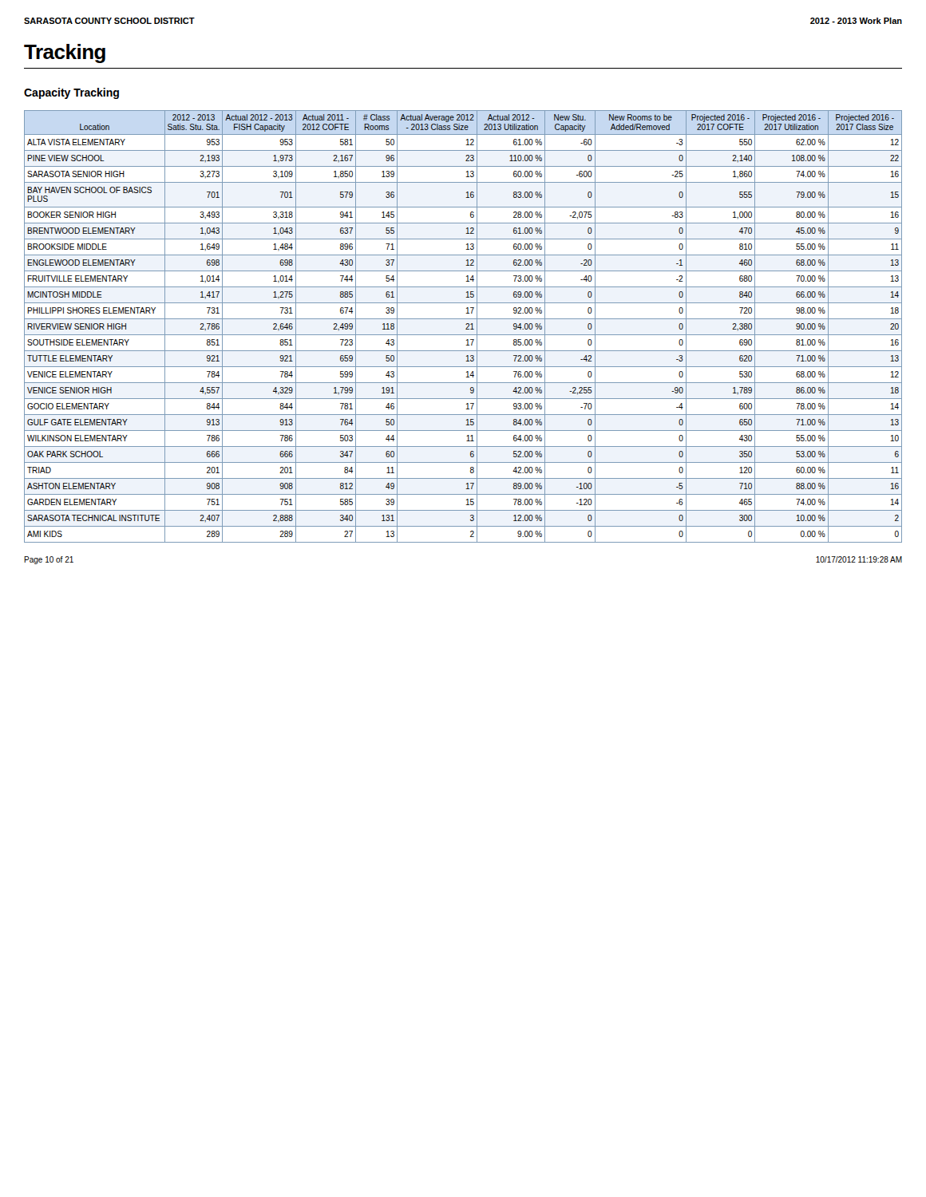SARASOTA COUNTY SCHOOL DISTRICT 2012 - 2013 Work Plan
Tracking
Capacity Tracking
| Location | 2012 - 2013 Satis. Stu. Sta. | Actual 2012 - 2013 FISH Capacity | Actual 2011 - 2012 COFTE | # Class Rooms | Actual Average 2012 - 2013 Class Size | Actual 2012 - 2013 Utilization | New Stu. Capacity | New Rooms to be Added/Removed | Projected 2016 - 2017 COFTE | Projected 2016 - 2017 Utilization | Projected 2016 - 2017 Class Size |
| --- | --- | --- | --- | --- | --- | --- | --- | --- | --- | --- | --- |
| ALTA VISTA ELEMENTARY | 953 | 953 | 581 | 50 | 12 | 61.00 % | -60 | -3 | 550 | 62.00 % | 12 |
| PINE VIEW SCHOOL | 2,193 | 1,973 | 2,167 | 96 | 23 | 110.00 % | 0 | 0 | 2,140 | 108.00 % | 22 |
| SARASOTA SENIOR HIGH | 3,273 | 3,109 | 1,850 | 139 | 13 | 60.00 % | -600 | -25 | 1,860 | 74.00 % | 16 |
| BAY HAVEN SCHOOL OF BASICS PLUS | 701 | 701 | 579 | 36 | 16 | 83.00 % | 0 | 0 | 555 | 79.00 % | 15 |
| BOOKER SENIOR HIGH | 3,493 | 3,318 | 941 | 145 | 6 | 28.00 % | -2,075 | -83 | 1,000 | 80.00 % | 16 |
| BRENTWOOD ELEMENTARY | 1,043 | 1,043 | 637 | 55 | 12 | 61.00 % | 0 | 0 | 470 | 45.00 % | 9 |
| BROOKSIDE MIDDLE | 1,649 | 1,484 | 896 | 71 | 13 | 60.00 % | 0 | 0 | 810 | 55.00 % | 11 |
| ENGLEWOOD ELEMENTARY | 698 | 698 | 430 | 37 | 12 | 62.00 % | -20 | -1 | 460 | 68.00 % | 13 |
| FRUITVILLE ELEMENTARY | 1,014 | 1,014 | 744 | 54 | 14 | 73.00 % | -40 | -2 | 680 | 70.00 % | 13 |
| MCINTOSH MIDDLE | 1,417 | 1,275 | 885 | 61 | 15 | 69.00 % | 0 | 0 | 840 | 66.00 % | 14 |
| PHILLIPPI SHORES ELEMENTARY | 731 | 731 | 674 | 39 | 17 | 92.00 % | 0 | 0 | 720 | 98.00 % | 18 |
| RIVERVIEW SENIOR HIGH | 2,786 | 2,646 | 2,499 | 118 | 21 | 94.00 % | 0 | 0 | 2,380 | 90.00 % | 20 |
| SOUTHSIDE ELEMENTARY | 851 | 851 | 723 | 43 | 17 | 85.00 % | 0 | 0 | 690 | 81.00 % | 16 |
| TUTTLE ELEMENTARY | 921 | 921 | 659 | 50 | 13 | 72.00 % | -42 | -3 | 620 | 71.00 % | 13 |
| VENICE ELEMENTARY | 784 | 784 | 599 | 43 | 14 | 76.00 % | 0 | 0 | 530 | 68.00 % | 12 |
| VENICE SENIOR HIGH | 4,557 | 4,329 | 1,799 | 191 | 9 | 42.00 % | -2,255 | -90 | 1,789 | 86.00 % | 18 |
| GOCIO ELEMENTARY | 844 | 844 | 781 | 46 | 17 | 93.00 % | -70 | -4 | 600 | 78.00 % | 14 |
| GULF GATE ELEMENTARY | 913 | 913 | 764 | 50 | 15 | 84.00 % | 0 | 0 | 650 | 71.00 % | 13 |
| WILKINSON ELEMENTARY | 786 | 786 | 503 | 44 | 11 | 64.00 % | 0 | 0 | 430 | 55.00 % | 10 |
| OAK PARK SCHOOL | 666 | 666 | 347 | 60 | 6 | 52.00 % | 0 | 0 | 350 | 53.00 % | 6 |
| TRIAD | 201 | 201 | 84 | 11 | 8 | 42.00 % | 0 | 0 | 120 | 60.00 % | 11 |
| ASHTON ELEMENTARY | 908 | 908 | 812 | 49 | 17 | 89.00 % | -100 | -5 | 710 | 88.00 % | 16 |
| GARDEN ELEMENTARY | 751 | 751 | 585 | 39 | 15 | 78.00 % | -120 | -6 | 465 | 74.00 % | 14 |
| SARASOTA TECHNICAL INSTITUTE | 2,407 | 2,888 | 340 | 131 | 3 | 12.00 % | 0 | 0 | 300 | 10.00 % | 2 |
| AMI KIDS | 289 | 289 | 27 | 13 | 2 | 9.00 % | 0 | 0 | 0 | 0.00 % | 0 |
Page 10 of 21 10/17/2012 11:19:28 AM